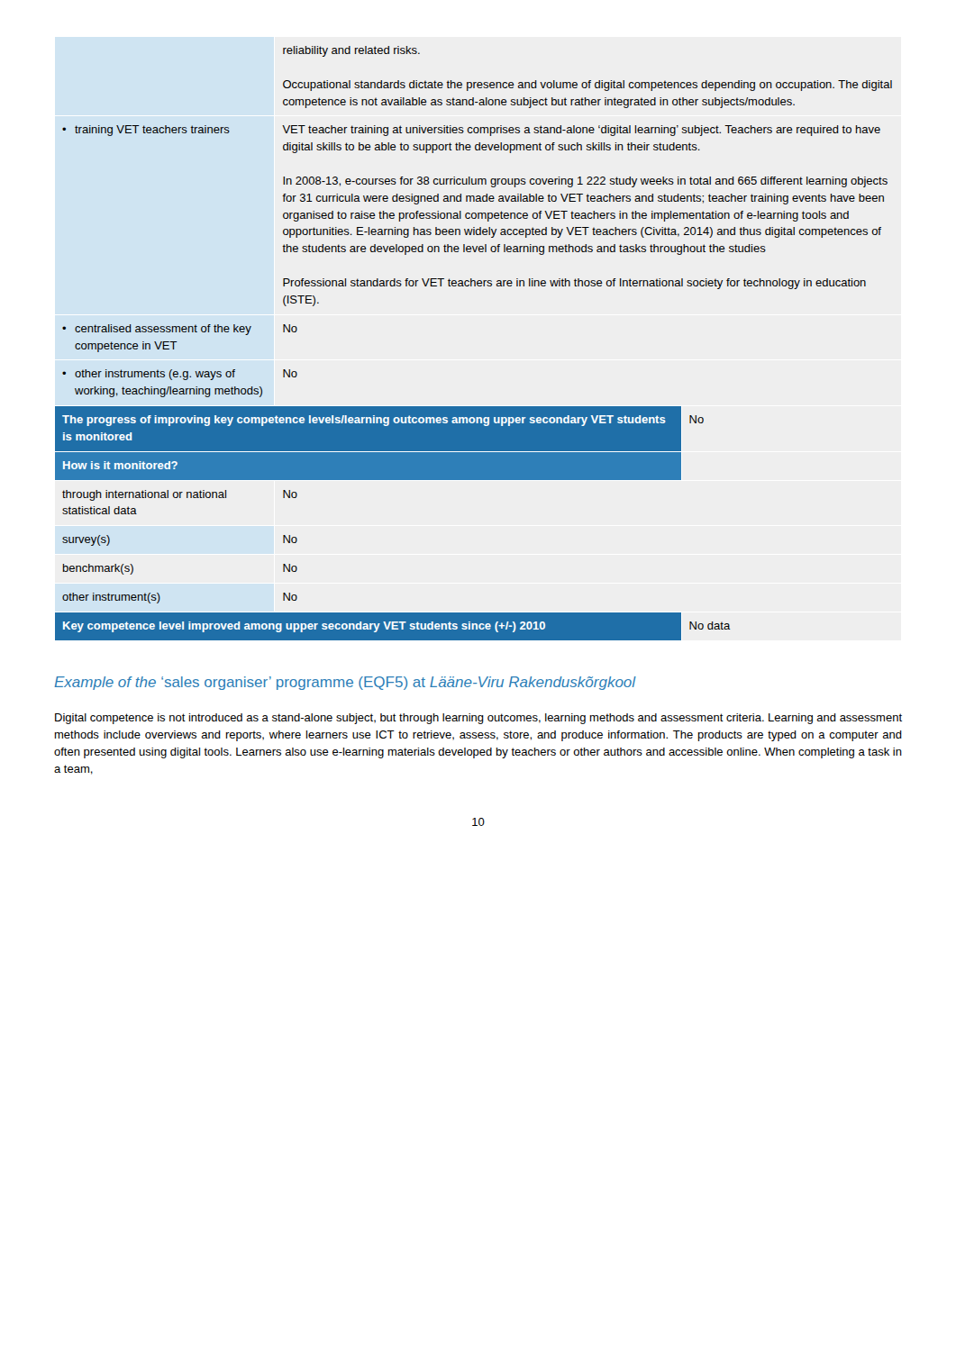| | reliability and related risks. Occupational standards dictate the presence and volume of digital competences depending on occupation. The digital competence is not available as stand-alone subject but rather integrated in other subjects/modules. |
| training VET teachers trainers | VET teacher training at universities comprises a stand-alone ‘digital learning’ subject. Teachers are required to have digital skills to be able to support the development of such skills in their students. In 2008-13, e-courses for 38 curriculum groups covering 1 222 study weeks in total and 665 different learning objects for 31 curricula were designed and made available to VET teachers and students; teacher training events have been organised to raise the professional competence of VET teachers in the implementation of e-learning tools and opportunities. E-learning has been widely accepted by VET teachers (Civitta, 2014) and thus digital competences of the students are developed on the level of learning methods and tasks throughout the studies Professional standards for VET teachers are in line with those of International society for technology in education (ISTE). |
| centralised assessment of the key competence in VET | No |
| other instruments (e.g. ways of working, teaching/learning methods) | No |
| The progress of improving key competence levels/learning outcomes among upper secondary VET students is monitored | No |
| How is it monitored? | |
| through international or national statistical data | No |
| survey(s) | No |
| benchmark(s) | No |
| other instrument(s) | No |
| Key competence level improved among upper secondary VET students since (+/-) 2010 | No data |
Example of the ‘sales organiser’ programme (EQF5) at Lääne-Viru Rakenduskõrgkool
Digital competence is not introduced as a stand-alone subject, but through learning outcomes, learning methods and assessment criteria. Learning and assessment methods include overviews and reports, where learners use ICT to retrieve, assess, store, and produce information. The products are typed on a computer and often presented using digital tools. Learners also use e-learning materials developed by teachers or other authors and accessible online. When completing a task in a team,
10